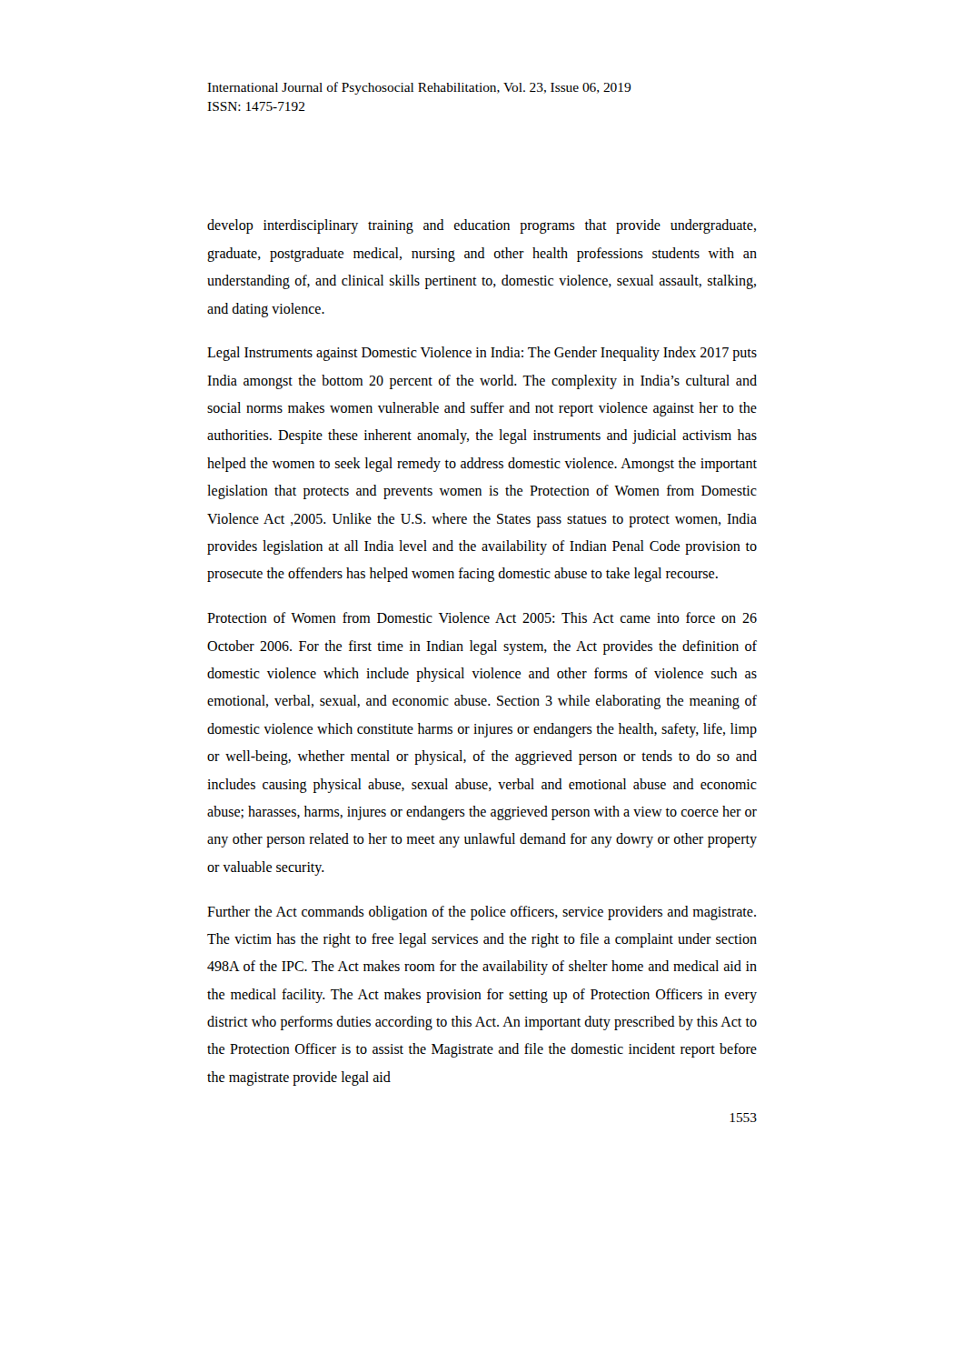International Journal of Psychosocial Rehabilitation, Vol. 23, Issue 06, 2019
ISSN: 1475-7192
develop interdisciplinary training and education programs that provide undergraduate, graduate, postgraduate medical, nursing and other health professions students with an understanding of, and clinical skills pertinent to, domestic violence, sexual assault, stalking, and dating violence.
Legal Instruments against Domestic Violence in India: The Gender Inequality Index 2017 puts India amongst the bottom 20 percent of the world. The complexity in India’s cultural and social norms makes women vulnerable and suffer and not report violence against her to the authorities. Despite these inherent anomaly, the legal instruments and judicial activism has helped the women to seek legal remedy to address domestic violence. Amongst the important legislation that protects and prevents women is the Protection of Women from Domestic Violence Act ,2005. Unlike the U.S. where the States pass statues to protect women, India provides legislation at all India level and the availability of Indian Penal Code provision to prosecute the offenders has helped women facing domestic abuse to take legal recourse.
Protection of Women from Domestic Violence Act 2005: This Act came into force on 26 October 2006. For the first time in Indian legal system, the Act provides the definition of domestic violence which include physical violence and other forms of violence such as emotional, verbal, sexual, and economic abuse. Section 3 while elaborating the meaning of domestic violence which constitute harms or injures or endangers the health, safety, life, limp or well-being, whether mental or physical, of the aggrieved person or tends to do so and includes causing physical abuse, sexual abuse, verbal and emotional abuse and economic abuse; harasses, harms, injures or endangers the aggrieved person with a view to coerce her or any other person related to her to meet any unlawful demand for any dowry or other property or valuable security.
Further the Act commands obligation of the police officers, service providers and magistrate. The victim has the right to free legal services and the right to file a complaint under section 498A of the IPC. The Act makes room for the availability of shelter home and medical aid in the medical facility. The Act makes provision for setting up of Protection Officers in every district who performs duties according to this Act. An important duty prescribed by this Act to the Protection Officer is to assist the Magistrate and file the domestic incident report before the magistrate provide legal aid
1553